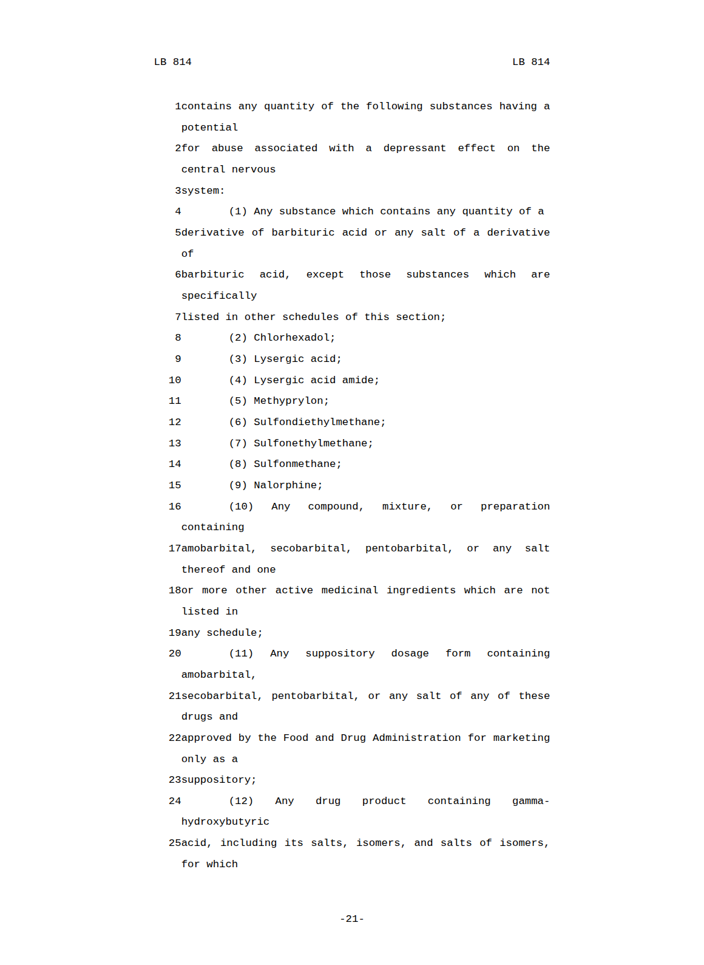LB 814 LB 814
| 1 | contains any quantity of the following substances having a potential |
| 2 | for abuse associated with a depressant effect on the central nervous |
| 3 | system: |
| 4 | (1) Any substance which contains any quantity of a |
| 5 | derivative of barbituric acid or any salt of a derivative of |
| 6 | barbituric acid, except those substances which are specifically |
| 7 | listed in other schedules of this section; |
| 8 | (2) Chlorhexadol; |
| 9 | (3) Lysergic acid; |
| 10 | (4) Lysergic acid amide; |
| 11 | (5) Methyprylon; |
| 12 | (6) Sulfondiethylmethane; |
| 13 | (7) Sulfonethylmethane; |
| 14 | (8) Sulfonmethane; |
| 15 | (9) Nalorphine; |
| 16 | (10) Any compound, mixture, or preparation containing |
| 17 | amobarbital, secobarbital, pentobarbital, or any salt thereof and one |
| 18 | or more other active medicinal ingredients which are not listed in |
| 19 | any schedule; |
| 20 | (11) Any suppository dosage form containing amobarbital, |
| 21 | secobarbital, pentobarbital, or any salt of any of these drugs and |
| 22 | approved by the Food and Drug Administration for marketing only as a |
| 23 | suppository; |
| 24 | (12) Any drug product containing gamma-hydroxybutyric |
| 25 | acid, including its salts, isomers, and salts of isomers, for which |
-21-